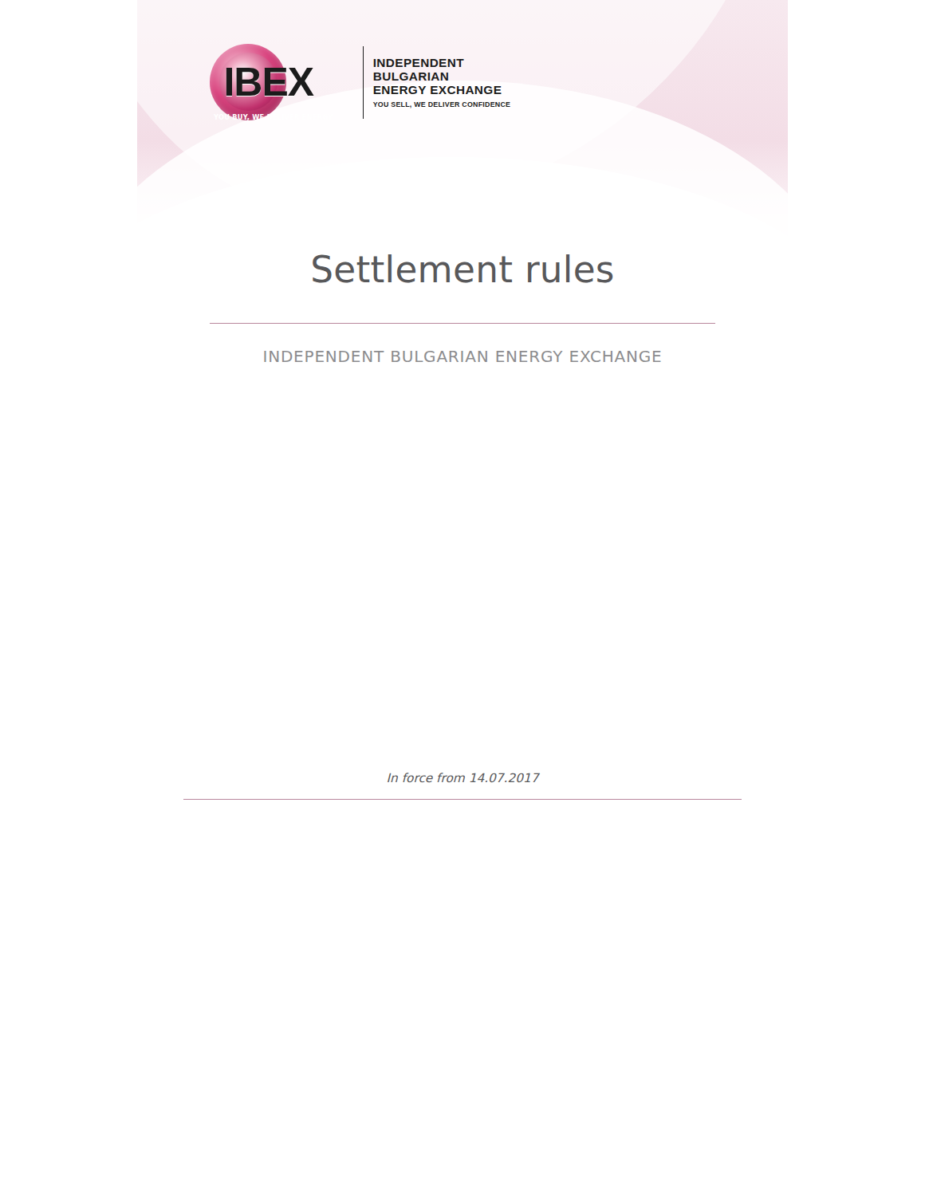IBEX
YOU BUY, WE DELIVER ENERGY
INDEPENDENT
BULGARIAN
ENERGY EXCHANGE
YOU SELL, WE DELIVER CONFIDENCE
Settlement rules
INDEPENDENT BULGARIAN ENERGY EXCHANGE
In force from 14.07.2017